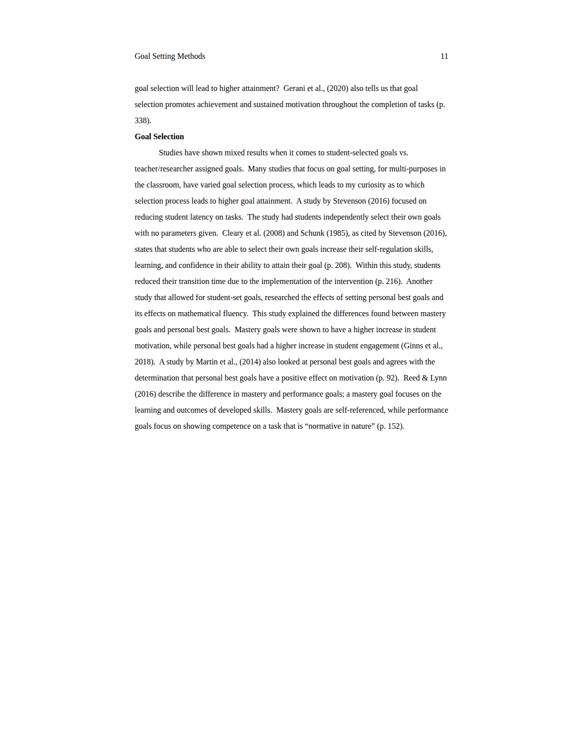Goal Setting Methods 11
goal selection will lead to higher attainment? Gerani et al., (2020) also tells us that goal selection promotes achievement and sustained motivation throughout the completion of tasks (p. 338).
Goal Selection
Studies have shown mixed results when it comes to student-selected goals vs. teacher/researcher assigned goals. Many studies that focus on goal setting, for multi-purposes in the classroom, have varied goal selection process, which leads to my curiosity as to which selection process leads to higher goal attainment. A study by Stevenson (2016) focused on reducing student latency on tasks. The study had students independently select their own goals with no parameters given. Cleary et al. (2008) and Schunk (1985), as cited by Stevenson (2016), states that students who are able to select their own goals increase their self-regulation skills, learning, and confidence in their ability to attain their goal (p. 208). Within this study, students reduced their transition time due to the implementation of the intervention (p. 216). Another study that allowed for student-set goals, researched the effects of setting personal best goals and its effects on mathematical fluency. This study explained the differences found between mastery goals and personal best goals. Mastery goals were shown to have a higher increase in student motivation, while personal best goals had a higher increase in student engagement (Ginns et al., 2018). A study by Martin et al., (2014) also looked at personal best goals and agrees with the determination that personal best goals have a positive effect on motivation (p. 92). Reed & Lynn (2016) describe the difference in mastery and performance goals; a mastery goal focuses on the learning and outcomes of developed skills. Mastery goals are self-referenced, while performance goals focus on showing competence on a task that is “normative in nature” (p. 152).